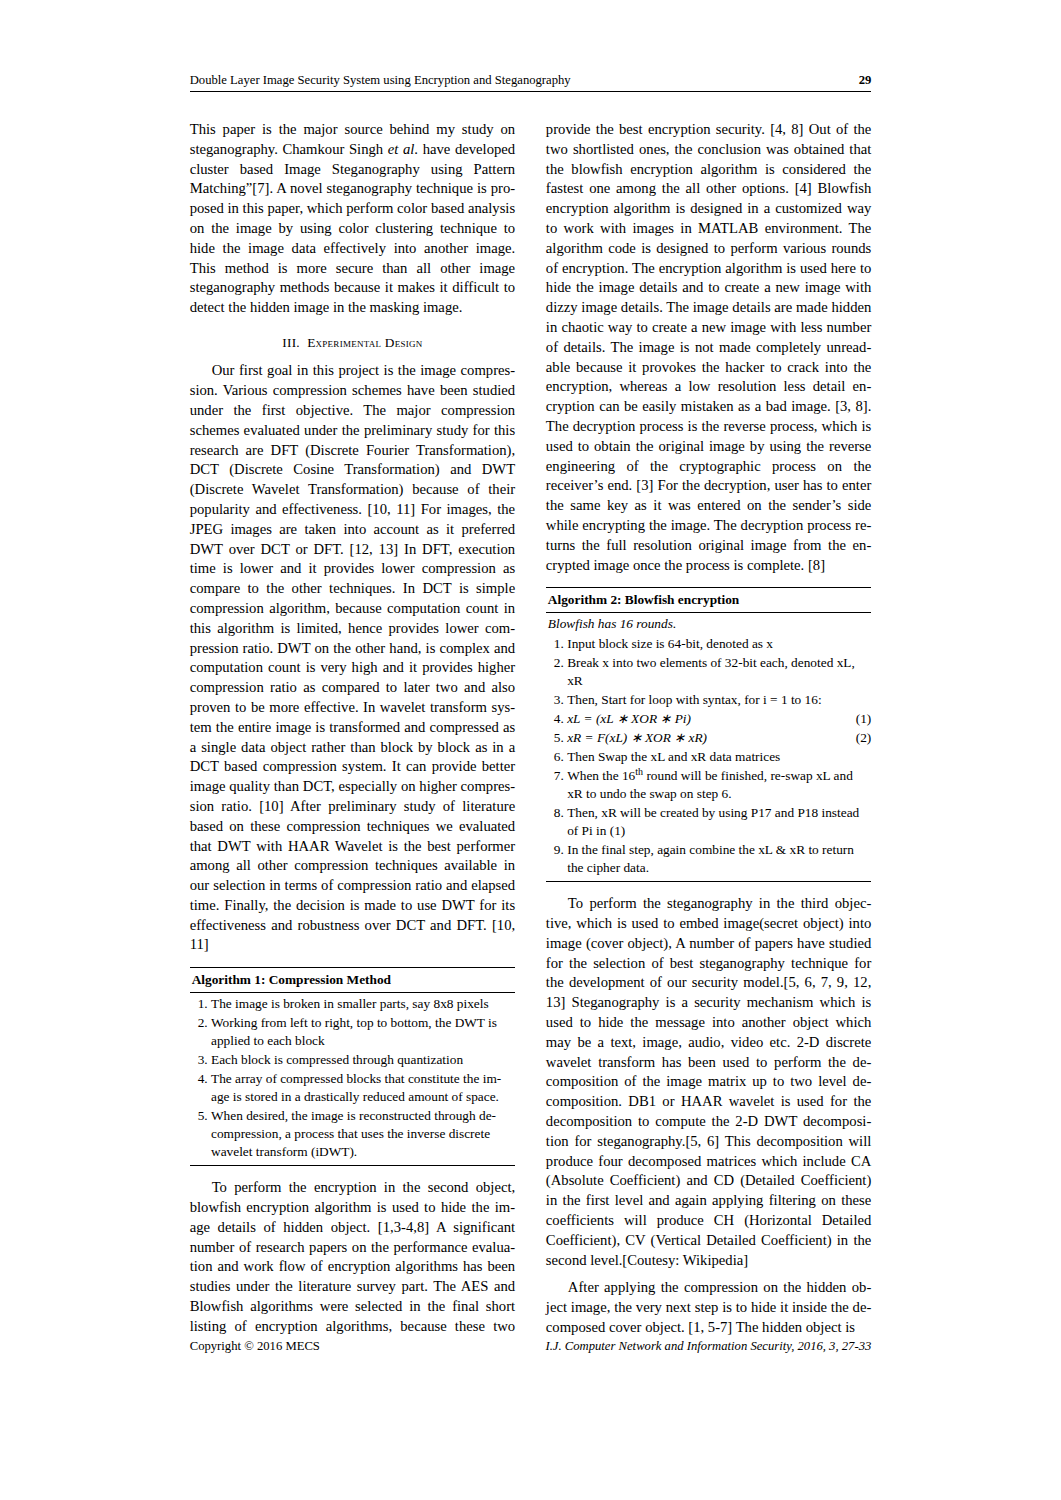Double Layer Image Security System using Encryption and Steganography 29
This paper is the major source behind my study on steganography. Chamkour Singh et al. have developed cluster based Image Steganography using Pattern Matching”[7]. A novel steganography technique is proposed in this paper, which perform color based analysis on the image by using color clustering technique to hide the image data effectively into another image. This method is more secure than all other image steganography methods because it makes it difficult to detect the hidden image in the masking image.
III. Experimental Design
Our first goal in this project is the image compression. Various compression schemes have been studied under the first objective. The major compression schemes evaluated under the preliminary study for this research are DFT (Discrete Fourier Transformation), DCT (Discrete Cosine Transformation) and DWT (Discrete Wavelet Transformation) because of their popularity and effectiveness. [10, 11] For images, the JPEG images are taken into account as it preferred DWT over DCT or DFT. [12, 13] In DFT, execution time is lower and it provides lower compression as compare to the other techniques. In DCT is simple compression algorithm, because computation count in this algorithm is limited, hence provides lower compression ratio. DWT on the other hand, is complex and computation count is very high and it provides higher compression ratio as compared to later two and also proven to be more effective. In wavelet transform system the entire image is transformed and compressed as a single data object rather than block by block as in a DCT based compression system. It can provide better image quality than DCT, especially on higher compression ratio. [10] After preliminary study of literature based on these compression techniques we evaluated that DWT with HAAR Wavelet is the best performer among all other compression techniques available in our selection in terms of compression ratio and elapsed time. Finally, the decision is made to use DWT for its effectiveness and robustness over DCT and DFT. [10, 11]
Algorithm 1: Compression Method
The image is broken in smaller parts, say 8x8 pixels
Working from left to right, top to bottom, the DWT is applied to each block
Each block is compressed through quantization
The array of compressed blocks that constitute the image is stored in a drastically reduced amount of space.
When desired, the image is reconstructed through decompression, a process that uses the inverse discrete wavelet transform (iDWT).
To perform the encryption in the second object, blowfish encryption algorithm is used to hide the image details of hidden object. [1,3-4,8] A significant number of research papers on the performance evaluation and work flow of encryption algorithms has been studies under the literature survey part. The AES and Blowfish algorithms were selected in the final short listing of encryption algorithms, because these two provide the best encryption security. [4, 8] Out of the two shortlisted ones, the conclusion was obtained that the blowfish encryption algorithm is considered the fastest one among the all other options. [4] Blowfish encryption algorithm is designed in a customized way to work with images in MATLAB environment. The algorithm code is designed to perform various rounds of encryption. The encryption algorithm is used here to hide the image details and to create a new image with dizzy image details. The image details are made hidden in chaotic way to create a new image with less number of details. The image is not made completely unreadable because it provokes the hacker to crack into the encryption, whereas a low resolution less detail encryption can be easily mistaken as a bad image. [3, 8]. The decryption process is the reverse process, which is used to obtain the original image by using the reverse engineering of the cryptographic process on the receiver’s end. [3] For the decryption, user has to enter the same key as it was entered on the sender’s side while encrypting the image. The decryption process returns the full resolution original image from the encrypted image once the process is complete. [8]
Algorithm 2: Blowfish encryption
Blowfish has 16 rounds.
Input block size is 64-bit, denoted as x
Break x into two elements of 32-bit each, denoted xL, xR
Then, Start for loop with syntax, for i = 1 to 16:
xL = (xL ∗ XOR ∗ Pi)(1)
xR = F(xL) ∗ XOR ∗ xR)(2)
Then Swap the xL and xR data matrices
When the 16th round will be finished, re-swap xL and xR to undo the swap on step 6.
Then, xR will be created by using P17 and P18 instead of Pi in (1)
In the final step, again combine the xL & xR to return the cipher data.
To perform the steganography in the third objective, which is used to embed image(secret object) into image (cover object), A number of papers have studied for the selection of best steganography technique for the development of our security model.[5, 6, 7, 9, 12, 13] Steganography is a security mechanism which is used to hide the message into another object which may be a text, image, audio, video etc. 2-D discrete wavelet transform has been used to perform the decomposition of the image matrix up to two level decomposition. DB1 or HAAR wavelet is used for the decomposition to compute the 2-D DWT decomposition for steganography.[5, 6] This decomposition will produce four decomposed matrices which include CA (Absolute Coefficient) and CD (Detailed Coefficient) in the first level and again applying filtering on these coefficients will produce CH (Horizontal Detailed Coefficient), CV (Vertical Detailed Coefficient) in the second level.[Coutesy: Wikipedia]
After applying the compression on the hidden object image, the very next step is to hide it inside the decomposed cover object. [1, 5-7] The hidden object is
Copyright © 2016 MECS I.J. Computer Network and Information Security, 2016, 3, 27-33